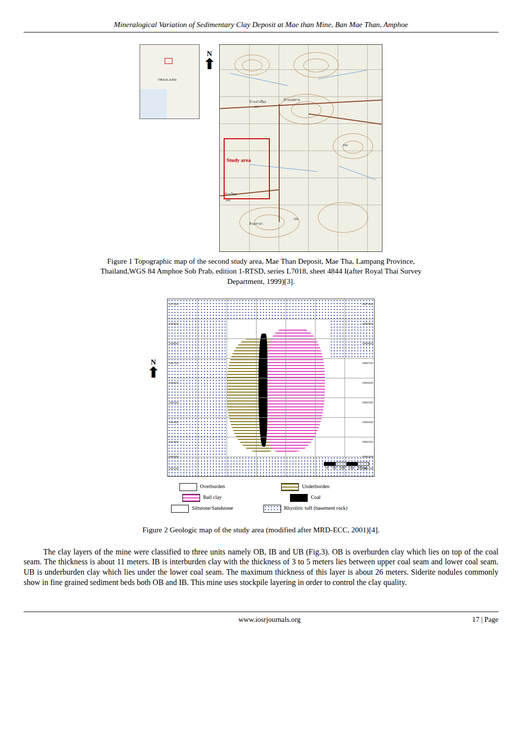Mineralogical Variation of Sedimentary Clay Deposit at Mae than Mine, Ban Mae Than, Amphoe
THAILAND
N ⬆
45 46 47 48 49 50 91 89 88 87 86 85 84 83
บ้านแม่ทาน บ้านป่าเปือง 365 449 500 ห้วยลาป่า บ้านใหม่ 442
Study area
Figure 1 Topographic map of the second study area, Mae Than Deposit, Mae Tha, Lampang Province,
Thailand,WGS 84 Amphoe Sob Prab, edition 1-RTSD, series L7018, sheet 4844 I(after Royal Thai Survey
Department, 1999)[3].
N ⬆
1987000 1986900 1986800 1986700 1986600 1986500 1986400 1986300 1986200 1986100 567000 566900 566800 566700 566600 566500 566400 566300 566200 566100
0 50 100 150 200 m
| Overburden | Underburden |
| Ball clay | Coal |
| Siltstone/Sandstone | Rhyolitic tuff (basement rock) |
Figure 2 Geologic map of the study area (modified after MRD-ECC, 2001)[4].
The clay layers of the mine were classified to three units namely OB, IB and UB (Fig.3). OB is overburden clay which lies on top of the coal seam. The thickness is about 11 meters. IB is interburden clay with the thickness of 3 to 5 meters lies between upper coal seam and lower coal seam. UB is underburden clay which lies under the lower coal seam. The maximum thickness of this layer is about 26 meters. Siderite nodules commonly show in fine grained sediment beds both OB and IB. This mine uses stockpile layering in order to control the clay quality.
www.iosrjournals.org
17 | Page